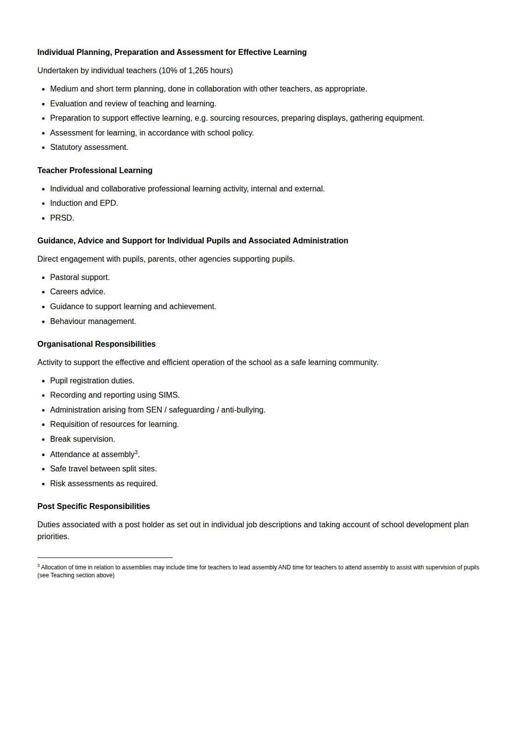Individual Planning, Preparation and Assessment for Effective Learning
Undertaken by individual teachers (10% of 1,265 hours)
Medium and short term planning, done in collaboration with other teachers, as appropriate.
Evaluation and review of teaching and learning.
Preparation to support effective learning, e.g. sourcing resources, preparing displays, gathering equipment.
Assessment for learning, in accordance with school policy.
Statutory assessment.
Teacher Professional Learning
Individual and collaborative professional learning activity, internal and external.
Induction and EPD.
PRSD.
Guidance, Advice and Support for Individual Pupils and Associated Administration
Direct engagement with pupils, parents, other agencies supporting pupils.
Pastoral support.
Careers advice.
Guidance to support learning and achievement.
Behaviour management.
Organisational Responsibilities
Activity to support the effective and efficient operation of the school as a safe learning community.
Pupil registration duties.
Recording and reporting using SIMS.
Administration arising from SEN / safeguarding / anti-bullying.
Requisition of resources for learning.
Break supervision.
Attendance at assembly3.
Safe travel between split sites.
Risk assessments as required.
Post Specific Responsibilities
Duties associated with a post holder as set out in individual job descriptions and taking account of school development plan priorities.
3 Allocation of time in relation to assemblies may include time for teachers to lead assembly AND time for teachers to attend assembly to assist with supervision of pupils (see Teaching section above)